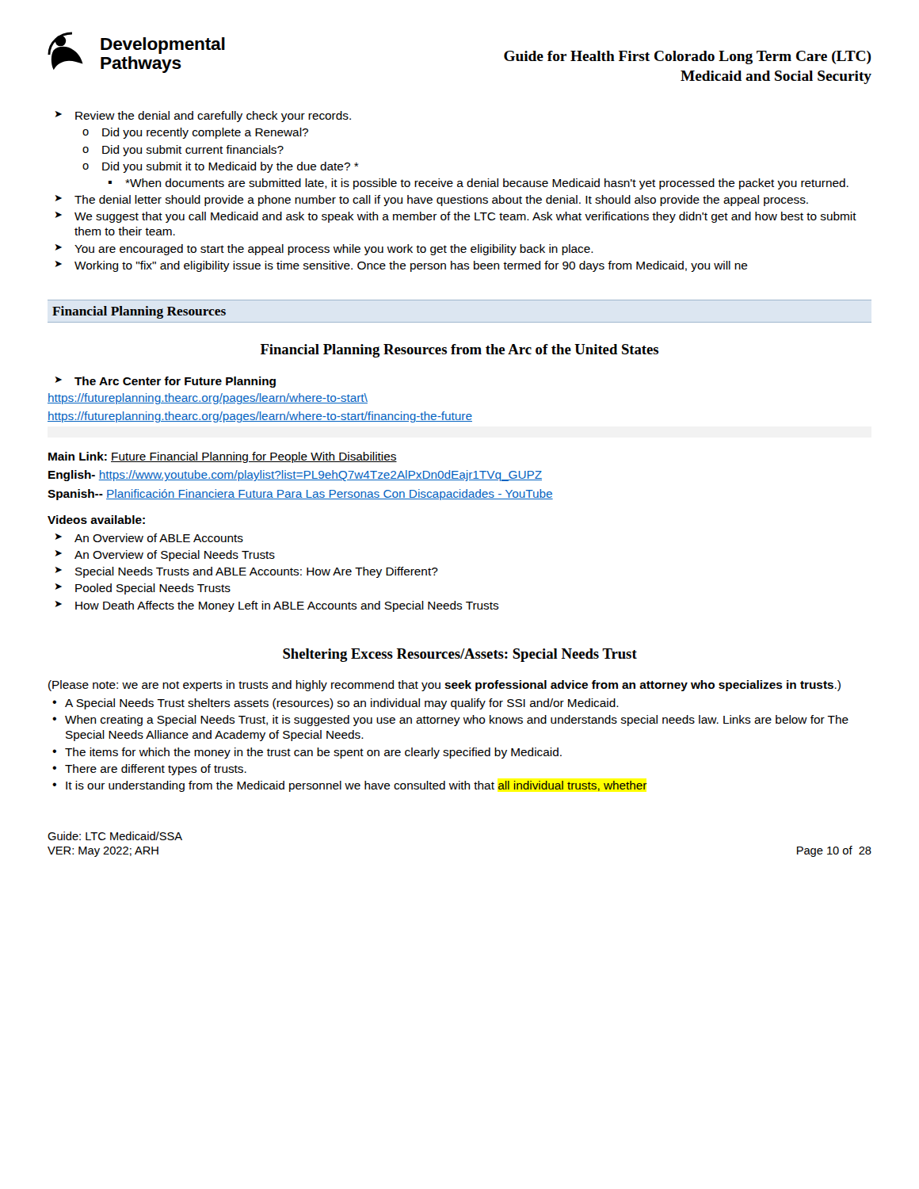Developmental Pathways
Guide for Health First Colorado Long Term Care (LTC)
Medicaid and Social Security
Review the denial and carefully check your records.
Did you recently complete a Renewal?
Did you submit current financials?
Did you submit it to Medicaid by the due date? *
*When documents are submitted late, it is possible to receive a denial because Medicaid hasn't yet processed the packet you returned.
The denial letter should provide a phone number to call if you have questions about the denial. It should also provide the appeal process.
We suggest that you call Medicaid and ask to speak with a member of the LTC team. Ask what verifications they didn't get and how best to submit them to their team.
You are encouraged to start the appeal process while you work to get the eligibility back in place.
Working to "fix" and eligibility issue is time sensitive. Once the person has been termed for 90 days from Medicaid, you will ne
Financial Planning Resources
Financial Planning Resources from the Arc of the United States
The Arc Center for Future Planning
https://futureplanning.thearc.org/pages/learn/where-to-start\
https://futureplanning.thearc.org/pages/learn/where-to-start/financing-the-future
Main Link: Future Financial Planning for People With Disabilities
English- https://www.youtube.com/playlist?list=PL9ehQ7w4Tze2AlPxDn0dEajr1TVq_GUPZ
Spanish-- Planificación Financiera Futura Para Las Personas Con Discapacidades - YouTube
Videos available:
An Overview of ABLE Accounts
An Overview of Special Needs Trusts
Special Needs Trusts and ABLE Accounts: How Are They Different?
Pooled Special Needs Trusts
How Death Affects the Money Left in ABLE Accounts and Special Needs Trusts
Sheltering Excess Resources/Assets: Special Needs Trust
(Please note: we are not experts in trusts and highly recommend that you seek professional advice from an attorney who specializes in trusts.)
A Special Needs Trust shelters assets (resources) so an individual may qualify for SSI and/or Medicaid.
When creating a Special Needs Trust, it is suggested you use an attorney who knows and understands special needs law. Links are below for The Special Needs Alliance and Academy of Special Needs.
The items for which the money in the trust can be spent on are clearly specified by Medicaid.
There are different types of trusts.
It is our understanding from the Medicaid personnel we have consulted with that all individual trusts, whether
Guide: LTC Medicaid/SSA
VER: May 2022; ARH
Page 10 of 28